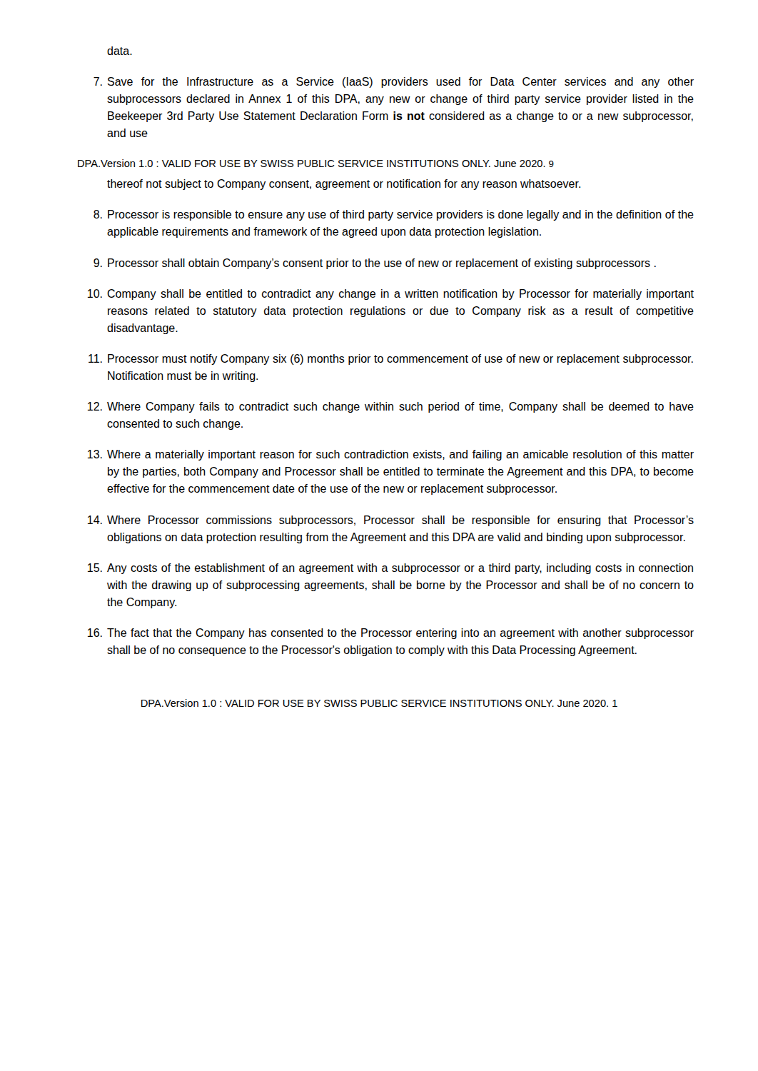data.
7. Save for the Infrastructure as a Service (IaaS) providers used for Data Center services and any other subprocessors declared in Annex 1 of this DPA, any new or change of third party service provider listed in the Beekeeper 3rd Party Use Statement Declaration Form is not considered as a change to or a new subprocessor, and use
DPA.Version 1.0 : VALID FOR USE BY SWISS PUBLIC SERVICE INSTITUTIONS ONLY. June 2020. 9
thereof not subject to Company consent, agreement or notification for any reason whatsoever.
8. Processor is responsible to ensure any use of third party service providers is done legally and in the definition of the applicable requirements and framework of the agreed upon data protection legislation.
9. Processor shall obtain Company’s consent prior to the use of new or replacement of existing subprocessors .
10. Company shall be entitled to contradict any change in a written notification by Processor for materially important reasons related to statutory data protection regulations or due to Company risk as a result of competitive disadvantage.
11. Processor must notify Company six (6) months prior to commencement of use of new or replacement subprocessor. Notification must be in writing.
12. Where Company fails to contradict such change within such period of time, Company shall be deemed to have consented to such change.
13. Where a materially important reason for such contradiction exists, and failing an amicable resolution of this matter by the parties, both Company and Processor shall be entitled to terminate the Agreement and this DPA, to become effective for the commencement date of the use of the new or replacement subprocessor.
14. Where Processor commissions subprocessors, Processor shall be responsible for ensuring that Processor’s obligations on data protection resulting from the Agreement and this DPA are valid and binding upon subprocessor.
15. Any costs of the establishment of an agreement with a subprocessor or a third party, including costs in connection with the drawing up of subprocessing agreements, shall be borne by the Processor and shall be of no concern to the Company.
16. The fact that the Company has consented to the Processor entering into an agreement with another subprocessor shall be of no consequence to the Processor's obligation to comply with this Data Processing Agreement.
DPA.Version 1.0 : VALID FOR USE BY SWISS PUBLIC SERVICE INSTITUTIONS ONLY. June 2020. 1